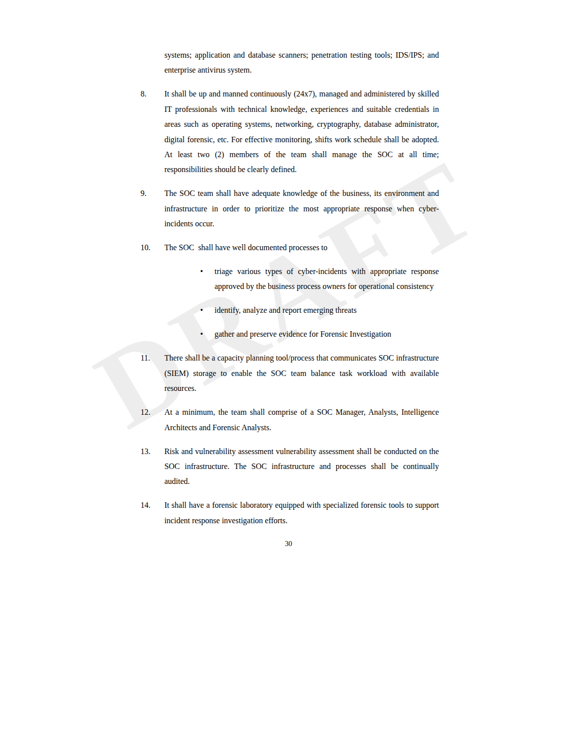DRAFT
systems; application and database scanners; penetration testing tools; IDS/IPS; and enterprise antivirus system.
It shall be up and manned continuously (24x7), managed and administered by skilled IT professionals with technical knowledge, experiences and suitable credentials in areas such as operating systems, networking, cryptography, database administrator, digital forensic, etc. For effective monitoring, shifts work schedule shall be adopted. At least two (2) members of the team shall manage the SOC at all time; responsibilities should be clearly defined.
The SOC team shall have adequate knowledge of the business, its environment and infrastructure in order to prioritize the most appropriate response when cyber-incidents occur.
The SOC shall have well documented processes to
triage various types of cyber-incidents with appropriate response approved by the business process owners for operational consistency
identify, analyze and report emerging threats
gather and preserve evidence for Forensic Investigation
There shall be a capacity planning tool/process that communicates SOC infrastructure (SIEM) storage to enable the SOC team balance task workload with available resources.
At a minimum, the team shall comprise of a SOC Manager, Analysts, Intelligence Architects and Forensic Analysts.
Risk and vulnerability assessment vulnerability assessment shall be conducted on the SOC infrastructure. The SOC infrastructure and processes shall be continually audited.
It shall have a forensic laboratory equipped with specialized forensic tools to support incident response investigation efforts.
30